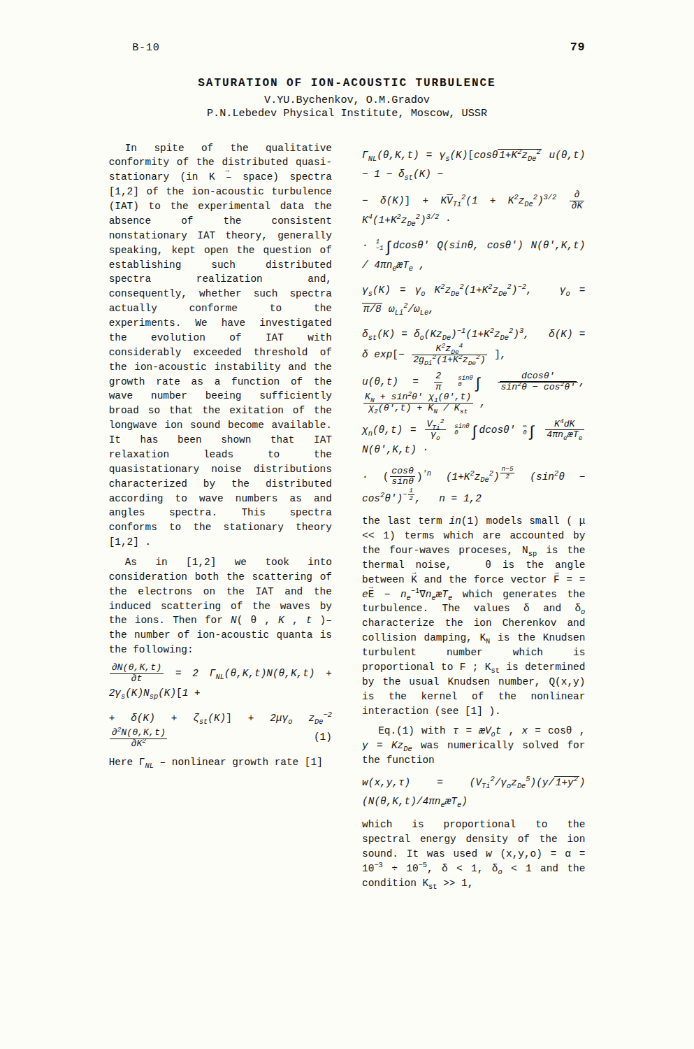B-10 79
Saturation of Ion-Acoustic Turbulence
V.YU.Bychenkov, O.M.Gradov
P.N.Lebedev Physical Institute, Moscow, USSR
In spite of the qualitative conformity of the distributed quasi-stationary (in K – space) spectra [1,2] of the ion-acoustic turbulence (IAT) to the experimental data the absence of the consistent nonstationary IAT theory, generally speaking, kept open the question of establishing such distributed spectra realization and, consequently, whether such spectra actually conforme to the experiments. We have investigated the evolution of IAT with considerably exceeded threshold of the ion-acoustic instability and the growth rate as a function of the wave number beeing sufficiently broad so that the exitation of the longwave ion sound become available. It has been shown that IAT relaxation leads to the quasistationary noise distributions characterized by the distributed according to wave numbers as and angles spectra. This spectra conforms to the stationary theory [1,2] .
As in [1,2] we took into consideration both the scattering of the electrons on the IAT and the induced scattering of the waves by the ions. Then for N( θ , K , t )– the number of ion-acoustic quanta is the following:
∂N(θ,K,t)∂t = 2 ΓNL(θ,K,t)N(θ,K,t) + 2γs(K)Nsp(K)[1 +
+ δ(K) + ζst(K)] + 2μγo zDe−2 ∂2N(θ,K,t)∂K2 (1)
Here ΓNL – nonlinear growth rate [1]
ΓNL(θ,K,t) = γs(K)[cosθ1+K2zDe2 u(θ,t) − 1 − δst(K) −
− δ(K)] + KVTi2(1 + K2zDe2)3/2 ∂∂K K4(1+K2zDe2)3/2 ·
· 1−1∫dcosθ′ Q(sinθ, cosθ′) N(θ′,K,t) / 4πneæTe ,
γs(K) = γo K2zDe2(1+K2zDe2)−2, γo = π/8 ωLi2/ωLe,
δst(K) = δo(KzDe)−1(1+K2zDe2)3, δ(K) = δ exp[− K2zDe42gDi2(1+K2zDe2) ],
u(θ,t) = 2 π sinθ 0∫ dcosθ′sin2θ − cos2θ′, KN + sin2θ′ χ1(θ′,t) χ2(θ′,t) + KN / Kst ,
χn(θ,t) = VTi2 γo sinθ 0∫dcosθ′ ∞0∫ K4dK 4πneæTe N(θ′,K,t) ·
· (cosθ sinθ)′n (1+K2zDe2)n−52 (sin2θ − cos2θ′)−12, n = 1,2
the last term in(1) models small ( μ << 1) terms which are accounted by the four-waves proceses, Nsp is the thermal noise, θ is the angle between K and the force vector F = = eE − ne−1∇neæTe which generates the turbulence. The values δ and δo characterize the ion Cherenkov and collision damping, KN is the Knudsen turbulent number which is proportional to F ; Kst is determined by the usual Knudsen number, Q(x,y) is the kernel of the nonlinear interaction (see [1] ).
Eq.(1) with τ = æVot , x = cosθ , y = KzDe was numerically solved for the function
w(x,y,τ) = (VTi2/γozDe5)(y/1+y2)(N(θ,K,t)/4πneæTe)
which is proportional to the spectral energy density of the ion sound. It was used w (x,y,o) = α = 10−3 ÷ 10−5, δ < 1, δo < 1 and the condition Kst >> 1,